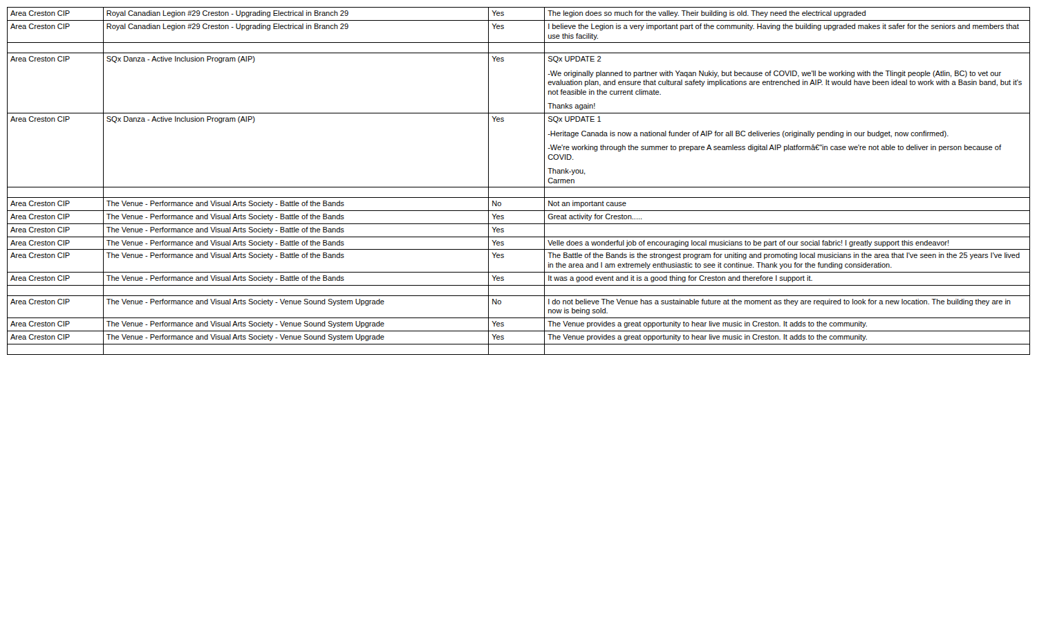| Area Creston CIP | Royal Canadian Legion #29 Creston - Upgrading Electrical in Branch 29 | Yes | The legion does so much for the valley. Their building is old. They need the electrical upgraded |
| Area Creston CIP | Royal Canadian Legion #29 Creston - Upgrading Electrical in Branch 29 | Yes | I believe the Legion is a very important part of the community. Having the building upgraded makes it safer for the seniors and members that use this facility. |
| Area Creston CIP | SQx Danza - Active Inclusion Program (AIP) | Yes | SQx UPDATE 2 -We originally planned to partner with Yaqan Nukiy, but because of COVID, we'll be working with the Tlingit people (Atlin, BC) to vet our evaluation plan, and ensure that cultural safety implications are entrenched in AIP. It would have been ideal to work with a Basin band, but it's not feasible in the current climate. Thanks again! |
| Area Creston CIP | SQx Danza - Active Inclusion Program (AIP) | Yes | SQx UPDATE 1 -Heritage Canada is now a national funder of AIP for all BC deliveries (originally pending in our budget, now confirmed). -We're working through the summer to prepare A seamless digital AIP platformâ€"in case we're not able to deliver in person because of COVID. Thank-you, Carmen |
| Area Creston CIP | The Venue - Performance and Visual Arts Society - Battle of the Bands | No | Not an important cause |
| Area Creston CIP | The Venue - Performance and Visual Arts Society - Battle of the Bands | Yes | Great activity for Creston..... |
| Area Creston CIP | The Venue - Performance and Visual Arts Society - Battle of the Bands | Yes | |
| Area Creston CIP | The Venue - Performance and Visual Arts Society - Battle of the Bands | Yes | Velle does a wonderful job of encouraging local musicians to be part of our social fabric! I greatly support this endeavor! |
| Area Creston CIP | The Venue - Performance and Visual Arts Society - Battle of the Bands | Yes | The Battle of the Bands is the strongest program for uniting and promoting local musicians in the area that I've seen in the 25 years I've lived in the area and I am extremely enthusiastic to see it continue. Thank you for the funding consideration. |
| Area Creston CIP | The Venue - Performance and Visual Arts Society - Battle of the Bands | Yes | It was a good event and it is a good thing for Creston and therefore I support it. |
| Area Creston CIP | The Venue - Performance and Visual Arts Society - Venue Sound System Upgrade | No | I do not believe The Venue has a sustainable future at the moment as they are required to look for a new location. The building they are in now is being sold. |
| Area Creston CIP | The Venue - Performance and Visual Arts Society - Venue Sound System Upgrade | Yes | The Venue provides a great opportunity to hear live music in Creston. It adds to the community. |
| Area Creston CIP | The Venue - Performance and Visual Arts Society - Venue Sound System Upgrade | Yes | The Venue provides a great opportunity to hear live music in Creston. It adds to the community. |